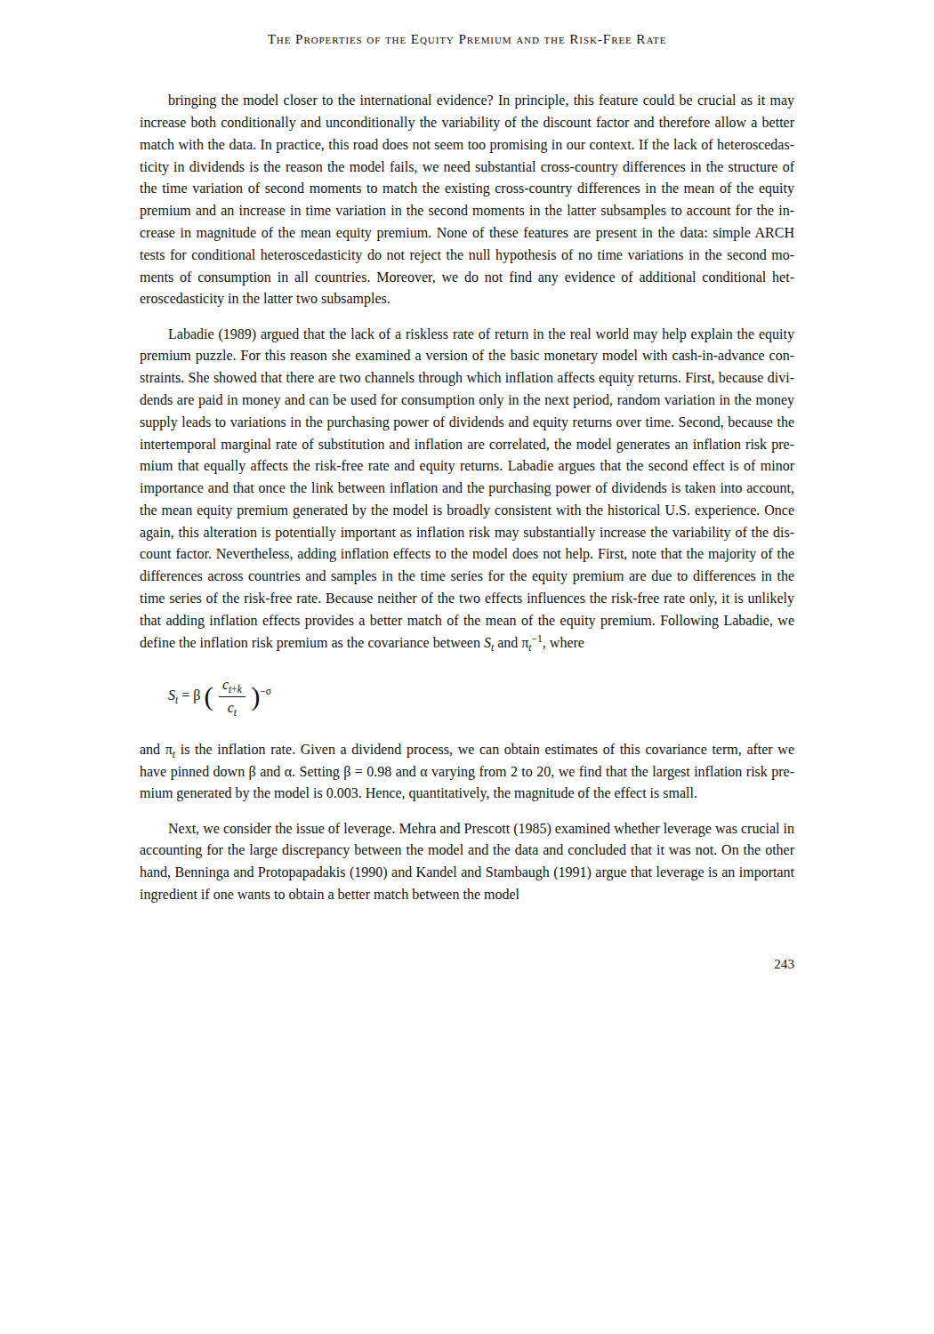The Properties of the Equity Premium and the Risk-Free Rate
bringing the model closer to the international evidence? In principle, this feature could be crucial as it may increase both conditionally and unconditionally the variability of the discount factor and therefore allow a better match with the data. In practice, this road does not seem too promising in our context. If the lack of heteroscedasticity in dividends is the reason the model fails, we need substantial cross-country differences in the structure of the time variation of second moments to match the existing cross-country differences in the mean of the equity premium and an increase in time variation in the second moments in the latter subsamples to account for the increase in magnitude of the mean equity premium. None of these features are present in the data: simple ARCH tests for conditional heteroscedasticity do not reject the null hypothesis of no time variations in the second moments of consumption in all countries. Moreover, we do not find any evidence of additional conditional heteroscedasticity in the latter two subsamples.
Labadie (1989) argued that the lack of a riskless rate of return in the real world may help explain the equity premium puzzle. For this reason she examined a version of the basic monetary model with cash-in-advance constraints. She showed that there are two channels through which inflation affects equity returns. First, because dividends are paid in money and can be used for consumption only in the next period, random variation in the money supply leads to variations in the purchasing power of dividends and equity returns over time. Second, because the intertemporal marginal rate of substitution and inflation are correlated, the model generates an inflation risk premium that equally affects the risk-free rate and equity returns. Labadie argues that the second effect is of minor importance and that once the link between inflation and the purchasing power of dividends is taken into account, the mean equity premium generated by the model is broadly consistent with the historical U.S. experience. Once again, this alteration is potentially important as inflation risk may substantially increase the variability of the discount factor. Nevertheless, adding inflation effects to the model does not help. First, note that the majority of the differences across countries and samples in the time series for the equity premium are due to differences in the time series of the risk-free rate. Because neither of the two effects influences the risk-free rate only, it is unlikely that adding inflation effects provides a better match of the mean of the equity premium. Following Labadie, we define the inflation risk premium as the covariance between St and πt−1, where
St = β ( ct+k ct )−σ
and πt is the inflation rate. Given a dividend process, we can obtain estimates of this covariance term, after we have pinned down β and α. Setting β = 0.98 and α varying from 2 to 20, we find that the largest inflation risk premium generated by the model is 0.003. Hence, quantitatively, the magnitude of the effect is small.
Next, we consider the issue of leverage. Mehra and Prescott (1985) examined whether leverage was crucial in accounting for the large discrepancy between the model and the data and concluded that it was not. On the other hand, Benninga and Protopapadakis (1990) and Kandel and Stambaugh (1991) argue that leverage is an important ingredient if one wants to obtain a better match between the model
243